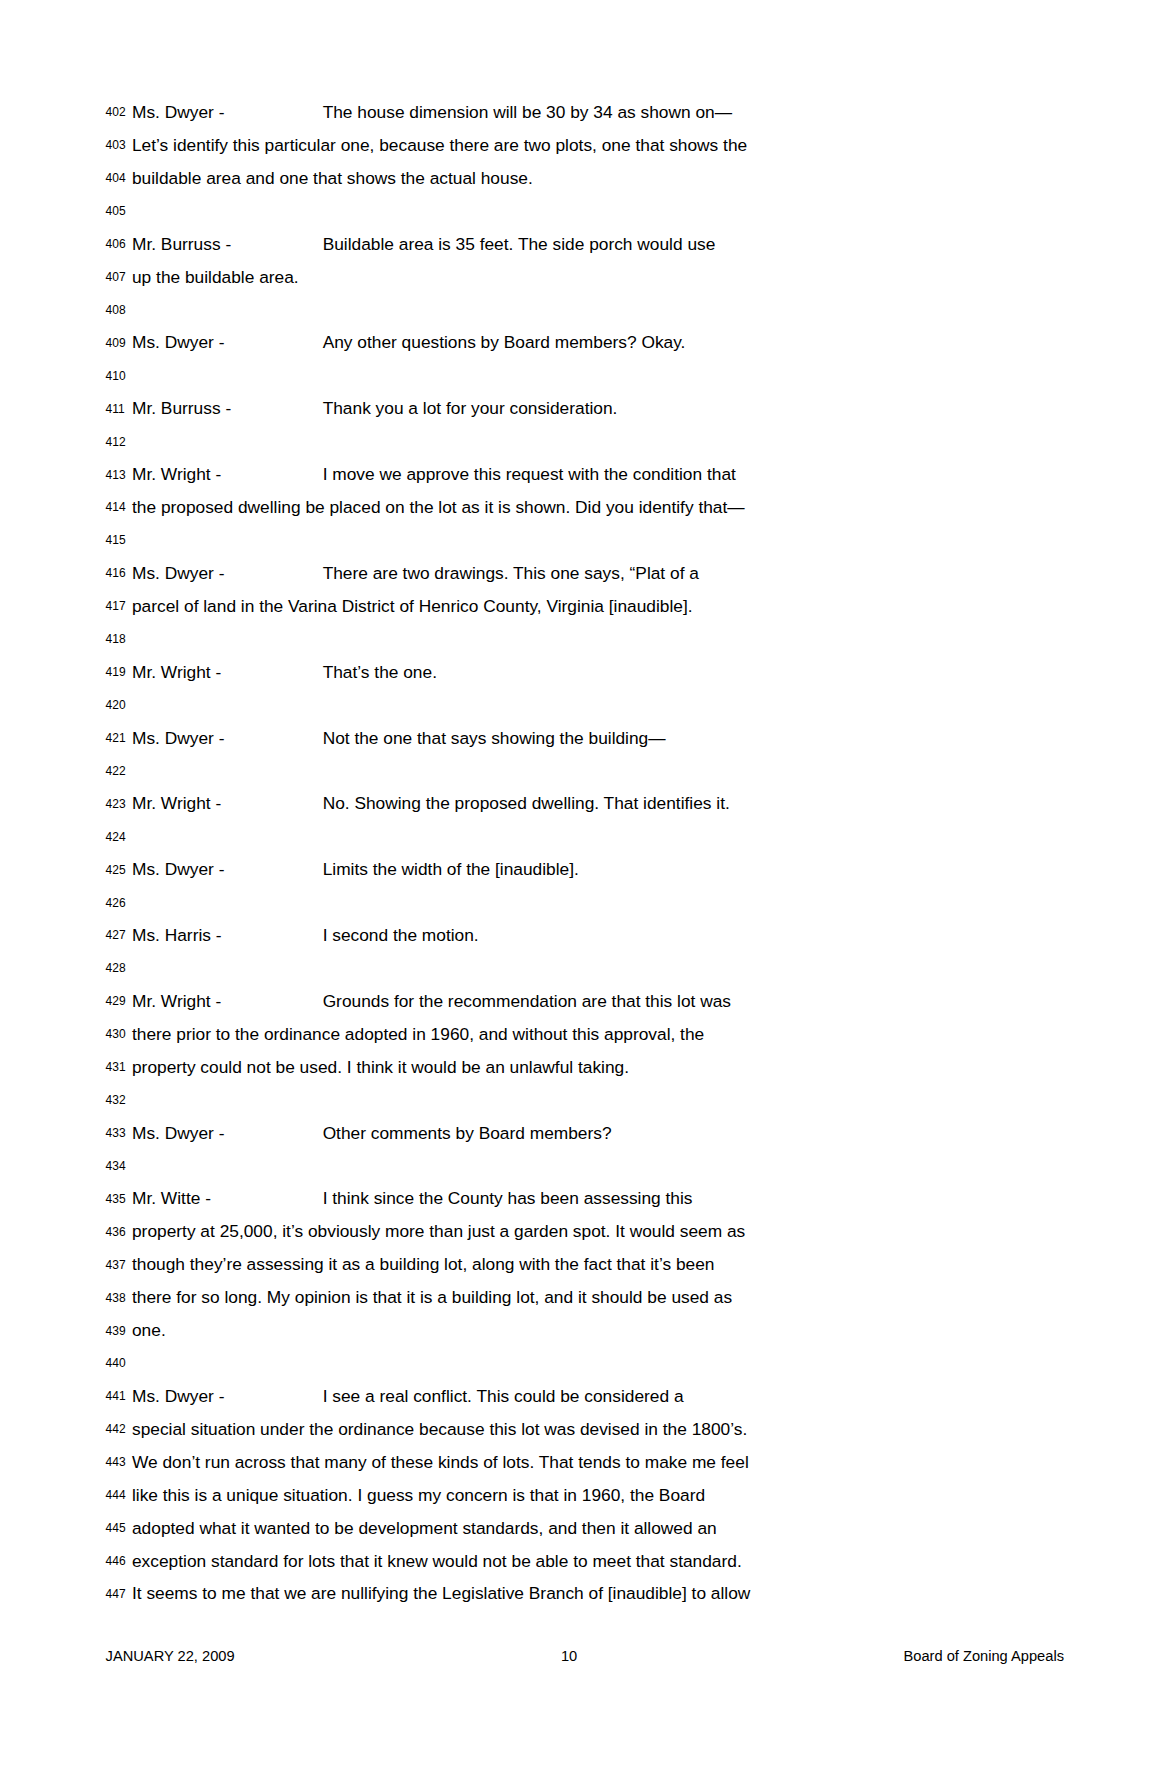402
Ms. Dwyer -
The house dimension will be 30 by 34 as shown on—
403
Let’s identify this particular one, because there are two plots, one that shows the
404
buildable area and one that shows the actual house.
405
406
Mr. Burruss -
Buildable area is 35 feet. The side porch would use
407
up the buildable area.
408
409
Ms. Dwyer -
Any other questions by Board members? Okay.
410
411
Mr. Burruss -
Thank you a lot for your consideration.
412
413
Mr. Wright -
I move we approve this request with the condition that
414
the proposed dwelling be placed on the lot as it is shown. Did you identify that—
415
416
Ms. Dwyer -
There are two drawings. This one says, “Plat of a
417
parcel of land in the Varina District of Henrico County, Virginia [inaudible].
418
419
Mr. Wright -
That’s the one.
420
421
Ms. Dwyer -
Not the one that says showing the building—
422
423
Mr. Wright -
No. Showing the proposed dwelling. That identifies it.
424
425
Ms. Dwyer -
Limits the width of the [inaudible].
426
427
Ms. Harris -
I second the motion.
428
429
Mr. Wright -
Grounds for the recommendation are that this lot was
430
there prior to the ordinance adopted in 1960, and without this approval, the
431
property could not be used. I think it would be an unlawful taking.
432
433
Ms. Dwyer -
Other comments by Board members?
434
435
Mr. Witte -
I think since the County has been assessing this
436
property at 25,000, it’s obviously more than just a garden spot. It would seem as
437
though they’re assessing it as a building lot, along with the fact that it’s been
438
there for so long. My opinion is that it is a building lot, and it should be used as
439
one.
440
441
Ms. Dwyer -
I see a real conflict. This could be considered a
442
special situation under the ordinance because this lot was devised in the 1800’s.
443
We don’t run across that many of these kinds of lots. That tends to make me feel
444
like this is a unique situation. I guess my concern is that in 1960, the Board
445
adopted what it wanted to be development standards, and then it allowed an
446
exception standard for lots that it knew would not be able to meet that standard.
447
It seems to me that we are nullifying the Legislative Branch of [inaudible] to allow
JANUARY 22, 2009
10
Board of Zoning Appeals